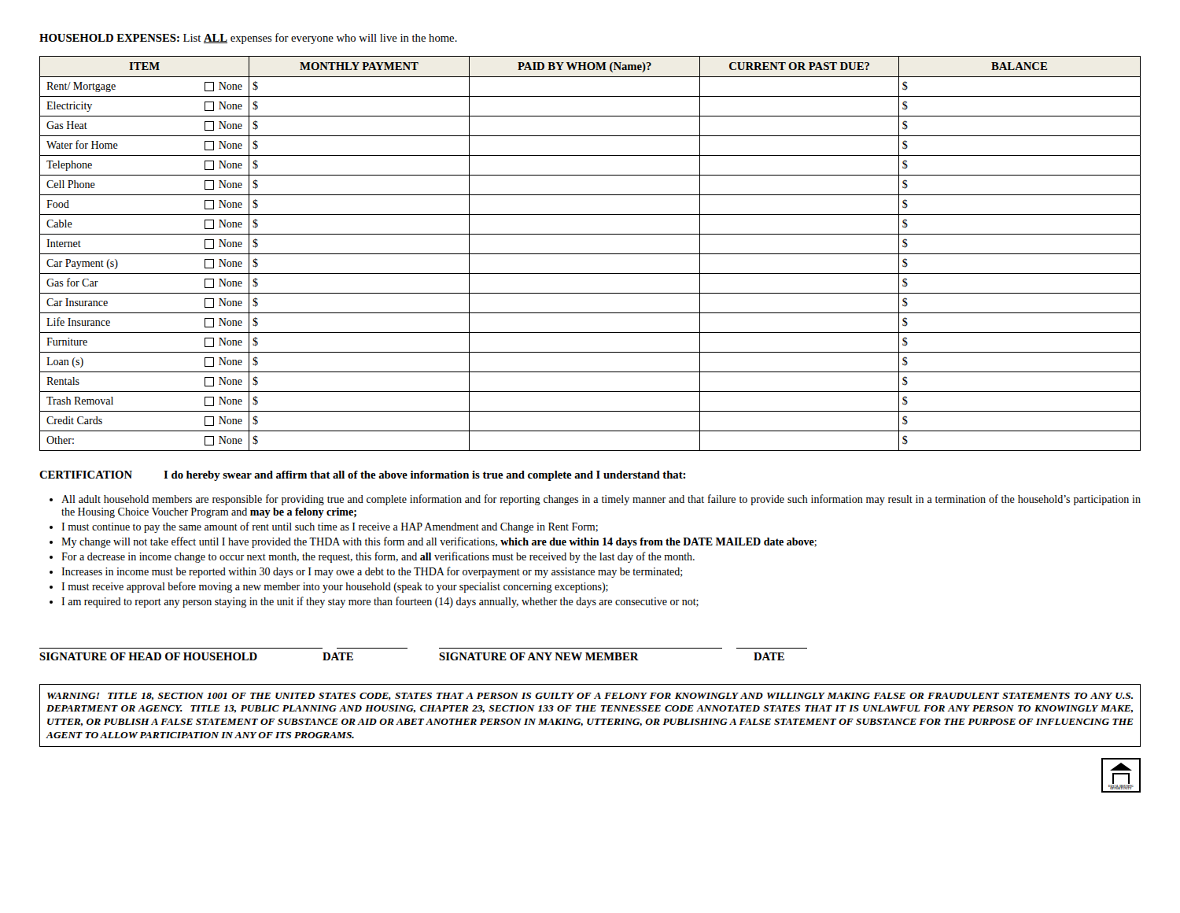HOUSEHOLD EXPENSES: List ALL expenses for everyone who will live in the home.
| ITEM | MONTHLY PAYMENT | PAID BY WHOM (Name)? | CURRENT OR PAST DUE? | BALANCE |
| --- | --- | --- | --- | --- |
| Rent/ Mortgage None | $ | | | $ |
| Electricity None | $ | | | $ |
| Gas Heat None | $ | | | $ |
| Water for Home None | $ | | | $ |
| Telephone None | $ | | | $ |
| Cell Phone None | $ | | | $ |
| Food None | $ | | | $ |
| Cable None | $ | | | $ |
| Internet None | $ | | | $ |
| Car Payment (s) None | $ | | | $ |
| Gas for Car None | $ | | | $ |
| Car Insurance None | $ | | | $ |
| Life Insurance None | $ | | | $ |
| Furniture None | $ | | | $ |
| Loan (s) None | $ | | | $ |
| Rentals None | $ | | | $ |
| Trash Removal None | $ | | | $ |
| Credit Cards None | $ | | | $ |
| Other: None | $ | | | $ |
CERTIFICATION I do hereby swear and affirm that all of the above information is true and complete and I understand that:
All adult household members are responsible for providing true and complete information and for reporting changes in a timely manner and that failure to provide such information may result in a termination of the household’s participation in the Housing Choice Voucher Program and may be a felony crime;
I must continue to pay the same amount of rent until such time as I receive a HAP Amendment and Change in Rent Form;
My change will not take effect until I have provided the THDA with this form and all verifications, which are due within 14 days from the DATE MAILED date above;
For a decrease in income change to occur next month, the request, this form, and all verifications must be received by the last day of the month.
Increases in income must be reported within 30 days or I may owe a debt to the THDA for overpayment or my assistance may be terminated;
I must receive approval before moving a new member into your household (speak to your specialist concerning exceptions);
I am required to report any person staying in the unit if they stay more than fourteen (14) days annually, whether the days are consecutive or not;
SIGNATURE OF HEAD OF HOUSEHOLD DATE SIGNATURE OF ANY NEW MEMBER DATE
WARNING! TITLE 18, SECTION 1001 OF THE UNITED STATES CODE, STATES THAT A PERSON IS GUILTY OF A FELONY FOR KNOWINGLY AND WILLINGLY MAKING FALSE OR FRAUDULENT STATEMENTS TO ANY U.S. DEPARTMENT OR AGENCY. TITLE 13, PUBLIC PLANNING AND HOUSING, CHAPTER 23, SECTION 133 OF THE TENNESSEE CODE ANNOTATED STATES THAT IT IS UNLAWFUL FOR ANY PERSON TO KNOWINGLY MAKE, UTTER, OR PUBLISH A FALSE STATEMENT OF SUBSTANCE OR AID OR ABET ANOTHER PERSON IN MAKING, UTTERING, OR PUBLISHING A FALSE STATEMENT OF SUBSTANCE FOR THE PURPOSE OF INFLUENCING THE AGENT TO ALLOW PARTICIPATION IN ANY OF ITS PROGRAMS.
EQUAL HOUSING
OPPORTUNITY